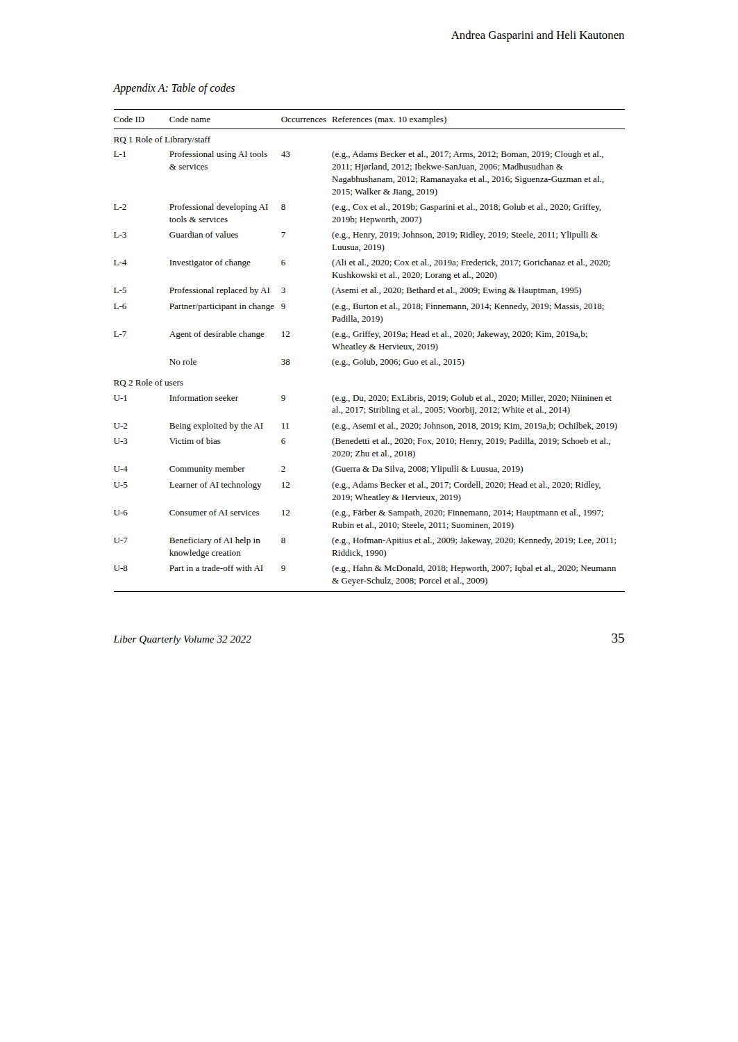Andrea Gasparini and Heli Kautonen
Appendix A: Table of codes
Appendix A: Table of codes
| Code ID | Code name | Occurrences | References (max. 10 examples) |
| --- | --- | --- | --- |
| RQ 1 Role of Library/staff |
| L-1 | Professional using AI tools & services | 43 | (e.g., Adams Becker et al., 2017; Arms, 2012; Boman, 2019; Clough et al., 2011; Hjørland, 2012; Ibekwe-SanJuan, 2006; Madhusudhan & Nagabhushanam, 2012; Ramanayaka et al., 2016; Siguenza-Guzman et al., 2015; Walker & Jiang, 2019) |
| L-2 | Professional developing AI tools & services | 8 | (e.g., Cox et al., 2019b; Gasparini et al., 2018; Golub et al., 2020; Griffey, 2019b; Hepworth, 2007) |
| L-3 | Guardian of values | 7 | (e.g., Henry, 2019; Johnson, 2019; Ridley, 2019; Steele, 2011; Ylipulli & Luusua, 2019) |
| L-4 | Investigator of change | 6 | (Ali et al., 2020; Cox et al., 2019a; Frederick, 2017; Gorichanaz et al., 2020; Kushkowski et al., 2020; Lorang et al., 2020) |
| L-5 | Professional replaced by AI | 3 | (Asemi et al., 2020; Bethard et al., 2009; Ewing & Hauptman, 1995) |
| L-6 | Partner/participant in change | 9 | (e.g., Burton et al., 2018; Finnemann, 2014; Kennedy, 2019; Massis, 2018; Padilla, 2019) |
| L-7 | Agent of desirable change | 12 | (e.g., Griffey, 2019a; Head et al., 2020; Jakeway, 2020; Kim, 2019a,b; Wheatley & Hervieux, 2019) |
| | No role | 38 | (e.g., Golub, 2006; Guo et al., 2015) |
| RQ 2 Role of users |
| U-1 | Information seeker | 9 | (e.g., Du, 2020; ExLibris, 2019; Golub et al., 2020; Miller, 2020; Niininen et al., 2017; Stribling et al., 2005; Voorbij, 2012; White et al., 2014) |
| U-2 | Being exploited by the AI | 11 | (e.g., Asemi et al., 2020; Johnson, 2018, 2019; Kim, 2019a,b; Ochilbek, 2019) |
| U-3 | Victim of bias | 6 | (Benedetti et al., 2020; Fox, 2010; Henry, 2019; Padilla, 2019; Schoeb et al., 2020; Zhu et al., 2018) |
| U-4 | Community member | 2 | (Guerra & Da Silva, 2008; Ylipulli & Luusua, 2019) |
| U-5 | Learner of AI technology | 12 | (e.g., Adams Becker et al., 2017; Cordell, 2020; Head et al., 2020; Ridley, 2019; Wheatley & Hervieux, 2019) |
| U-6 | Consumer of AI services | 12 | (e.g., Färber & Sampath, 2020; Finnemann, 2014; Hauptmann et al., 1997; Rubin et al., 2010; Steele, 2011; Suominen, 2019) |
| U-7 | Beneficiary of AI help in knowledge creation | 8 | (e.g., Hofman-Apitius et al., 2009; Jakeway, 2020; Kennedy, 2019; Lee, 2011; Riddick, 1990) |
| U-8 | Part in a trade-off with AI | 9 | (e.g., Hahn & McDonald, 2018; Hepworth, 2007; Iqbal et al., 2020; Neumann & Geyer-Schulz, 2008; Porcel et al., 2009) |
Liber Quarterly Volume 32 2022 35